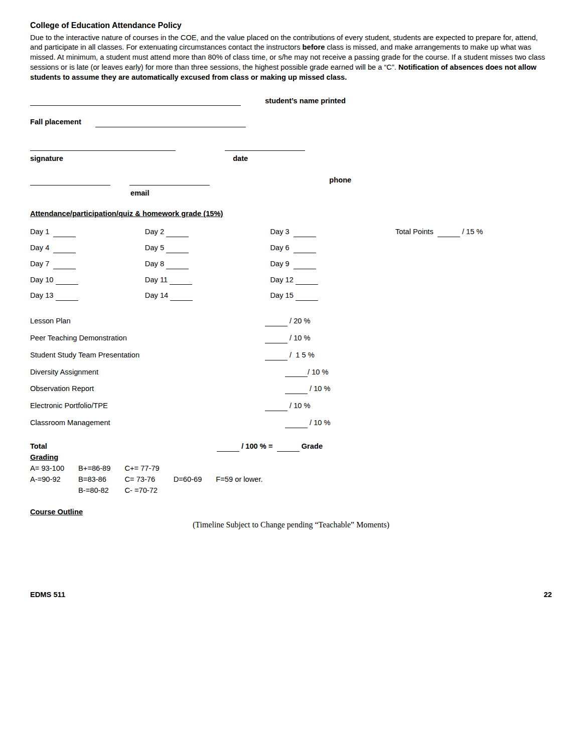College of Education Attendance Policy
Due to the interactive nature of courses in the COE, and the value placed on the contributions of every student, students are expected to prepare for, attend, and participate in all classes. For extenuating circumstances contact the instructors before class is missed, and make arrangements to make up what was missed. At minimum, a student must attend more than 80% of class time, or s/he may not receive a passing grade for the course. If a student misses two class sessions or is late (or leaves early) for more than three sessions, the highest possible grade earned will be a “C”. Notification of absences does not allow students to assume they are automatically excused from class or making up missed class.
student’s name printed
Fall placement
signature date
phone
email
Attendance/participation/quiz & homework grade (15%)
| Day 1 | Day 2 | Day 3 | Total Points / 15 % |
| Day 4 | Day 5 | Day 6 | |
| Day 7 | Day 8 | Day 9 | |
| Day 10 | Day 11 | Day 12 | |
| Day 13 | Day 14 | Day 15 | |
| Lesson Plan | / 20 % |
| Peer Teaching Demonstration | / 10 % |
| Student Study Team Presentation | / 1 5 % |
| Diversity Assignment | / 10 % |
| Observation Report | / 10 % |
| Electronic Portfolio/TPE | / 10 % |
| Classroom Management | / 10 % |
Total / 100 % = Grade
Grading
| A= 93-100 | B+=86-89 | C+= 77-79 | | |
| A-=90-92 | B=83-86 | C= 73-76 | D=60-69 | F=59 or lower. |
| | B-=80-82 | C- =70-72 | | |
Course Outline
(Timeline Subject to Change pending “Teachable” Moments)
EDMS 511 22